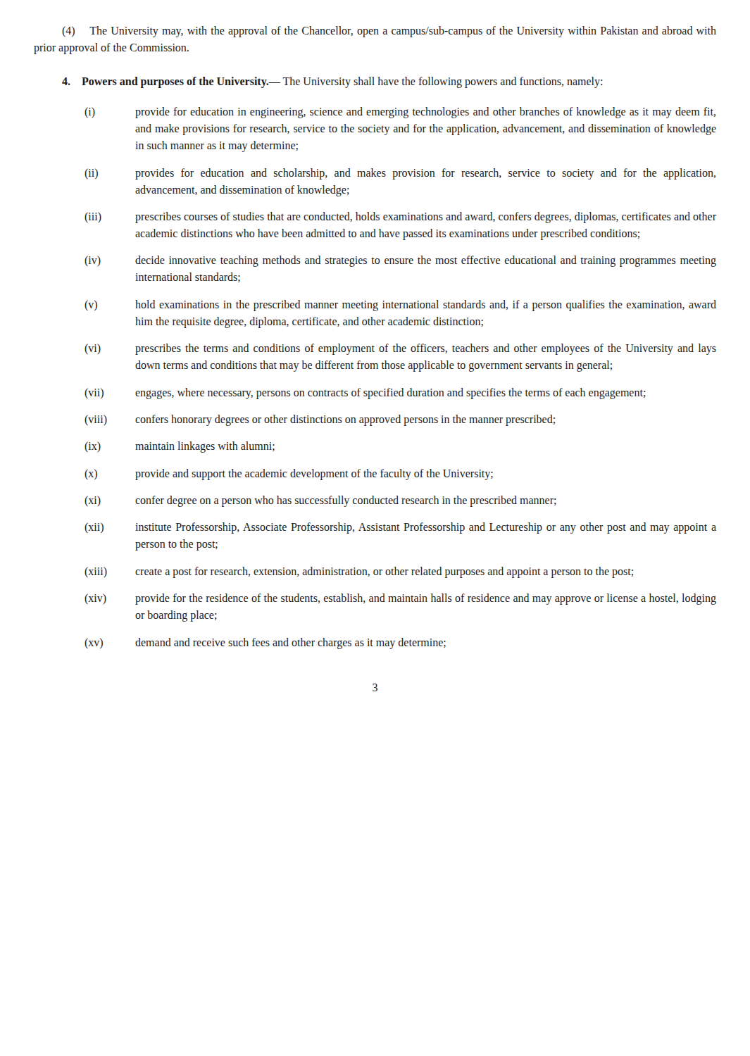(4) The University may, with the approval of the Chancellor, open a campus/sub-campus of the University within Pakistan and abroad with prior approval of the Commission.
4. Powers and purposes of the University.— The University shall have the following powers and functions, namely:
(i) provide for education in engineering, science and emerging technologies and other branches of knowledge as it may deem fit, and make provisions for research, service to the society and for the application, advancement, and dissemination of knowledge in such manner as it may determine;
(ii) provides for education and scholarship, and makes provision for research, service to society and for the application, advancement, and dissemination of knowledge;
(iii) prescribes courses of studies that are conducted, holds examinations and award, confers degrees, diplomas, certificates and other academic distinctions who have been admitted to and have passed its examinations under prescribed conditions;
(iv) decide innovative teaching methods and strategies to ensure the most effective educational and training programmes meeting international standards;
(v) hold examinations in the prescribed manner meeting international standards and, if a person qualifies the examination, award him the requisite degree, diploma, certificate, and other academic distinction;
(vi) prescribes the terms and conditions of employment of the officers, teachers and other employees of the University and lays down terms and conditions that may be different from those applicable to government servants in general;
(vii) engages, where necessary, persons on contracts of specified duration and specifies the terms of each engagement;
(viii) confers honorary degrees or other distinctions on approved persons in the manner prescribed;
(ix) maintain linkages with alumni;
(x) provide and support the academic development of the faculty of the University;
(xi) confer degree on a person who has successfully conducted research in the prescribed manner;
(xii) institute Professorship, Associate Professorship, Assistant Professorship and Lectureship or any other post and may appoint a person to the post;
(xiii) create a post for research, extension, administration, or other related purposes and appoint a person to the post;
(xiv) provide for the residence of the students, establish, and maintain halls of residence and may approve or license a hostel, lodging or boarding place;
(xv) demand and receive such fees and other charges as it may determine;
3